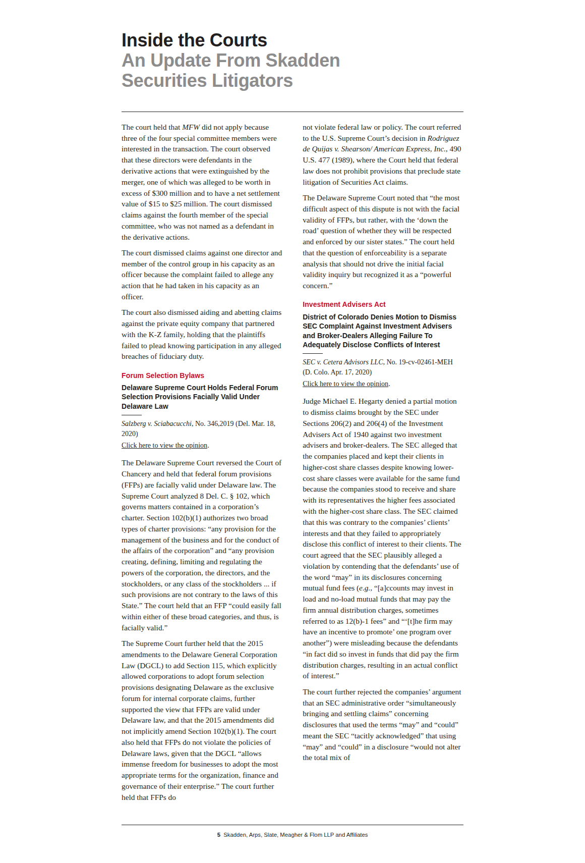Inside the Courts
An Update From Skadden
Securities Litigators
The court held that MFW did not apply because three of the four special committee members were interested in the transaction. The court observed that these directors were defendants in the derivative actions that were extinguished by the merger, one of which was alleged to be worth in excess of $300 million and to have a net settlement value of $15 to $25 million. The court dismissed claims against the fourth member of the special committee, who was not named as a defendant in the derivative actions.
The court dismissed claims against one director and member of the control group in his capacity as an officer because the complaint failed to allege any action that he had taken in his capacity as an officer.
The court also dismissed aiding and abetting claims against the private equity company that partnered with the K-Z family, holding that the plaintiffs failed to plead knowing participation in any alleged breaches of fiduciary duty.
Forum Selection Bylaws
Delaware Supreme Court Holds Federal Forum Selection Provisions Facially Valid Under Delaware Law
Salzberg v. Sciabacucchi, No. 346,2019 (Del. Mar. 18, 2020)
Click here to view the opinion.
The Delaware Supreme Court reversed the Court of Chancery and held that federal forum provisions (FFPs) are facially valid under Delaware law. The Supreme Court analyzed 8 Del. C. § 102, which governs matters contained in a corporation’s charter. Section 102(b)(1) authorizes two broad types of charter provisions: “any provision for the management of the business and for the conduct of the affairs of the corporation” and “any provision creating, defining, limiting and regulating the powers of the corporation, the directors, and the stockholders, or any class of the stockholders ... if such provisions are not contrary to the laws of this State.” The court held that an FFP “could easily fall within either of these broad categories, and thus, is facially valid.”
The Supreme Court further held that the 2015 amendments to the Delaware General Corporation Law (DGCL) to add Section 115, which explicitly allowed corporations to adopt forum selection provisions designating Delaware as the exclusive forum for internal corporate claims, further supported the view that FFPs are valid under Delaware law, and that the 2015 amendments did not implicitly amend Section 102(b)(1). The court also held that FFPs do not violate the policies of Delaware laws, given that the DGCL “allows immense freedom for businesses to adopt the most appropriate terms for the organization, finance and governance of their enterprise.” The court further held that FFPs do
not violate federal law or policy. The court referred to the U.S. Supreme Court’s decision in Rodriguez de Quijas v. Shearson/ American Express, Inc., 490 U.S. 477 (1989), where the Court held that federal law does not prohibit provisions that preclude state litigation of Securities Act claims.
The Delaware Supreme Court noted that “the most difficult aspect of this dispute is not with the facial validity of FFPs, but rather, with the ‘down the road’ question of whether they will be respected and enforced by our sister states.” The court held that the question of enforceability is a separate analysis that should not drive the initial facial validity inquiry but recognized it as a “powerful concern.”
Investment Advisers Act
District of Colorado Denies Motion to Dismiss SEC Complaint Against Investment Advisers and Broker-Dealers Alleging Failure To Adequately Disclose Conflicts of Interest
SEC v. Cetera Advisors LLC, No. 19-cv-02461-MEH(D. Colo. Apr. 17, 2020)
Click here to view the opinion.
Judge Michael E. Hegarty denied a partial motion to dismiss claims brought by the SEC under Sections 206(2) and 206(4) of the Investment Advisers Act of 1940 against two investment advisers and broker-dealers. The SEC alleged that the companies placed and kept their clients in higher-cost share classes despite knowing lower-cost share classes were available for the same fund because the companies stood to receive and share with its representatives the higher fees associated with the higher-cost share class. The SEC claimed that this was contrary to the companies’ clients’ interests and that they failed to appropriately disclose this conflict of interest to their clients. The court agreed that the SEC plausibly alleged a violation by contending that the defendants’ use of the word “may” in its disclosures concerning mutual fund fees (e.g., “[a]ccounts may invest in load and no-load mutual funds that may pay the firm annual distribution charges, sometimes referred to as 12(b)-1 fees” and “‘[t]he firm may have an incentive to promote’ one program over another”) were misleading because the defendants “in fact did so invest in funds that did pay the firm distribution charges, resulting in an actual conflict of interest.”
The court further rejected the companies’ argument that an SEC administrative order “simultaneously bringing and settling claims” concerning disclosures that used the terms “may” and “could” meant the SEC “tacitly acknowledged” that using “may” and “could” in a disclosure “would not alter the total mix of
5 Skadden, Arps, Slate, Meagher & Flom LLP and Affiliates